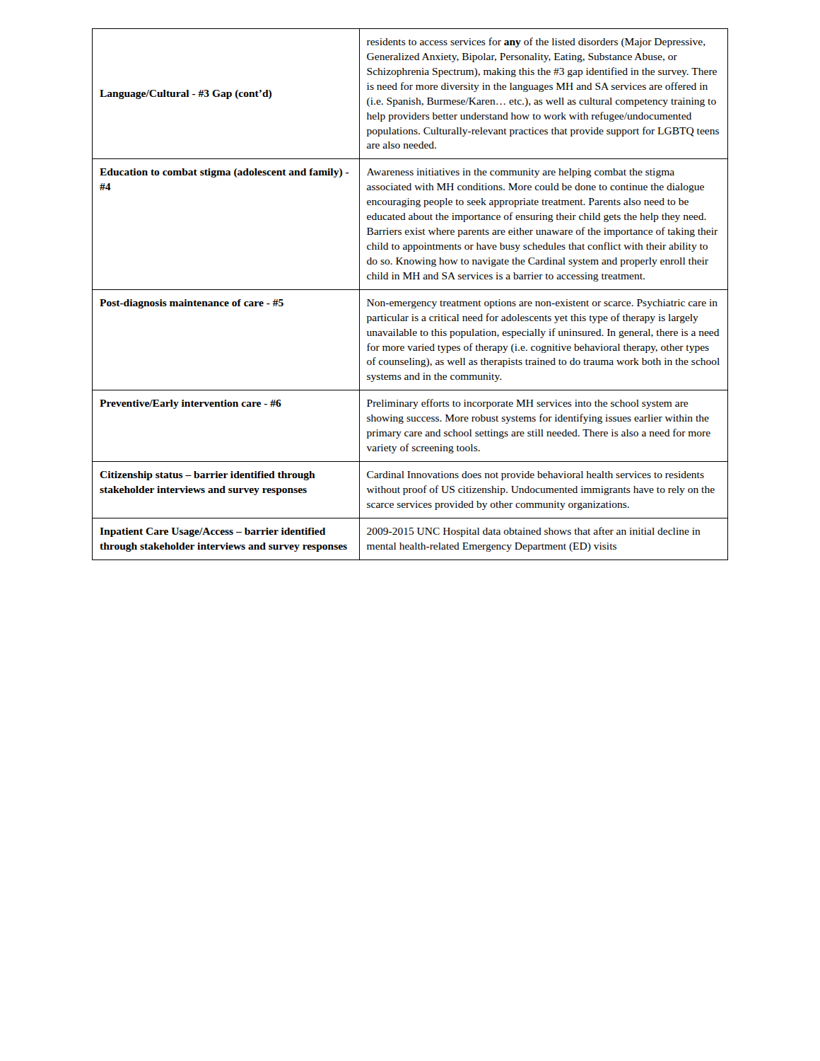| Language/Cultural - #3 Gap (cont’d) | residents to access services for any of the listed disorders (Major Depressive, Generalized Anxiety, Bipolar, Personality, Eating, Substance Abuse, or Schizophrenia Spectrum), making this the #3 gap identified in the survey. There is need for more diversity in the languages MH and SA services are offered in (i.e. Spanish, Burmese/Karen… etc.), as well as cultural competency training to help providers better understand how to work with refugee/undocumented populations. Culturally-relevant practices that provide support for LGBTQ teens are also needed. |
| Education to combat stigma (adolescent and family) - #4 | Awareness initiatives in the community are helping combat the stigma associated with MH conditions. More could be done to continue the dialogue encouraging people to seek appropriate treatment. Parents also need to be educated about the importance of ensuring their child gets the help they need. Barriers exist where parents are either unaware of the importance of taking their child to appointments or have busy schedules that conflict with their ability to do so. Knowing how to navigate the Cardinal system and properly enroll their child in MH and SA services is a barrier to accessing treatment. |
| Post-diagnosis maintenance of care - #5 | Non-emergency treatment options are non-existent or scarce. Psychiatric care in particular is a critical need for adolescents yet this type of therapy is largely unavailable to this population, especially if uninsured. In general, there is a need for more varied types of therapy (i.e. cognitive behavioral therapy, other types of counseling), as well as therapists trained to do trauma work both in the school systems and in the community. |
| Preventive/Early intervention care - #6 | Preliminary efforts to incorporate MH services into the school system are showing success. More robust systems for identifying issues earlier within the primary care and school settings are still needed. There is also a need for more variety of screening tools. |
| Citizenship status – barrier identified through stakeholder interviews and survey responses | Cardinal Innovations does not provide behavioral health services to residents without proof of US citizenship. Undocumented immigrants have to rely on the scarce services provided by other community organizations. |
| Inpatient Care Usage/Access – barrier identified through stakeholder interviews and survey responses | 2009-2015 UNC Hospital data obtained shows that after an initial decline in mental health-related Emergency Department (ED) visits |